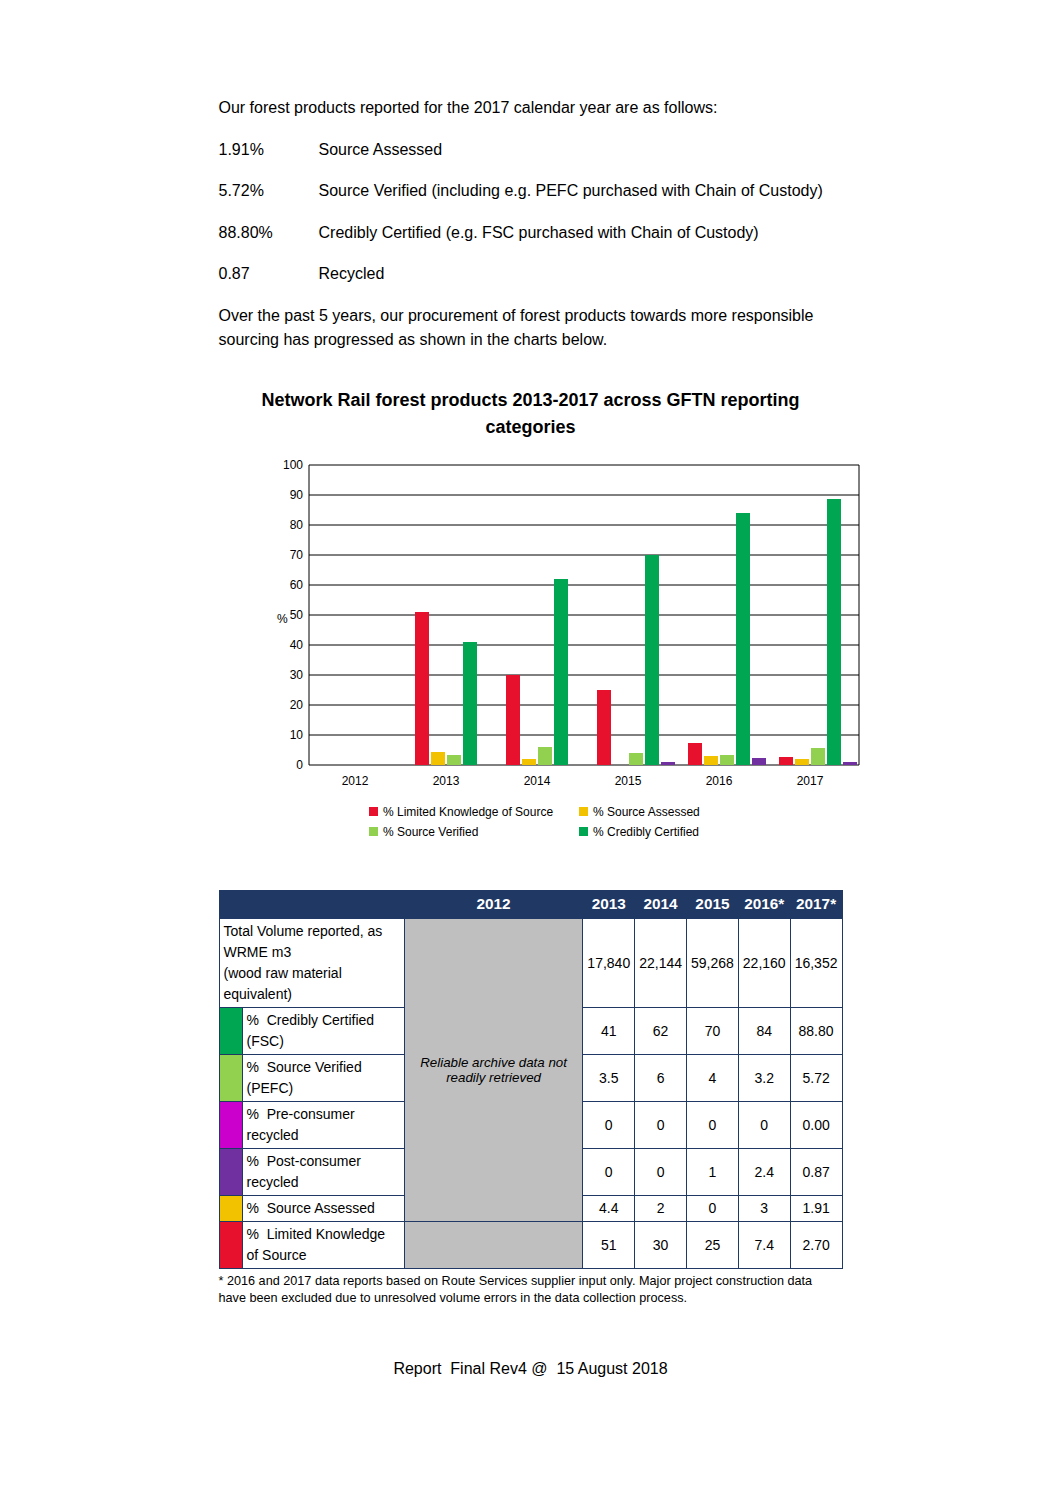Our forest products reported for the 2017 calendar year are as follows:
1.91% Source Assessed
5.72% Source Verified (including e.g. PEFC purchased with Chain of Custody)
88.80% Credibly Certified (e.g. FSC purchased with Chain of Custody)
0.87 Recycled
Over the past 5 years, our procurement of forest products towards more responsible sourcing has progressed as shown in the charts below.
Network Rail forest products 2013-2017 across GFTN reporting categories
100 90 80 70 60 50 40 30 20 10 0 % 2012 2013 2014 2015 2016 2017 % Limited Knowledge of Source % Source Assessed % Source Verified % Credibly Certified
| | 2012 | 2013 | 2014 | 2015 | 2016* | 2017* |
| --- | --- | --- | --- | --- | --- | --- |
| Total Volume reported, as WRME m3 (wood raw material equivalent) | Reliable archive data not readily retrieved | 17,840 | 22,144 | 59,268 | 22,160 | 16,352 |
| | % Credibly Certified (FSC) | 41 | 62 | 70 | 84 | 88.80 |
| | % Source Verified (PEFC) | 3.5 | 6 | 4 | 3.2 | 5.72 |
| | % Pre-consumer recycled | 0 | 0 | 0 | 0 | 0.00 |
| | % Post-consumer recycled | 0 | 0 | 1 | 2.4 | 0.87 |
| | % Source Assessed | 4.4 | 2 | 0 | 3 | 1.91 |
| | % Limited Knowledge of Source | | 51 | 30 | 25 | 7.4 | 2.70 |
* 2016 and 2017 data reports based on Route Services supplier input only. Major project construction data have been excluded due to unresolved volume errors in the data collection process.
Report Final Rev4 @ 15 August 2018